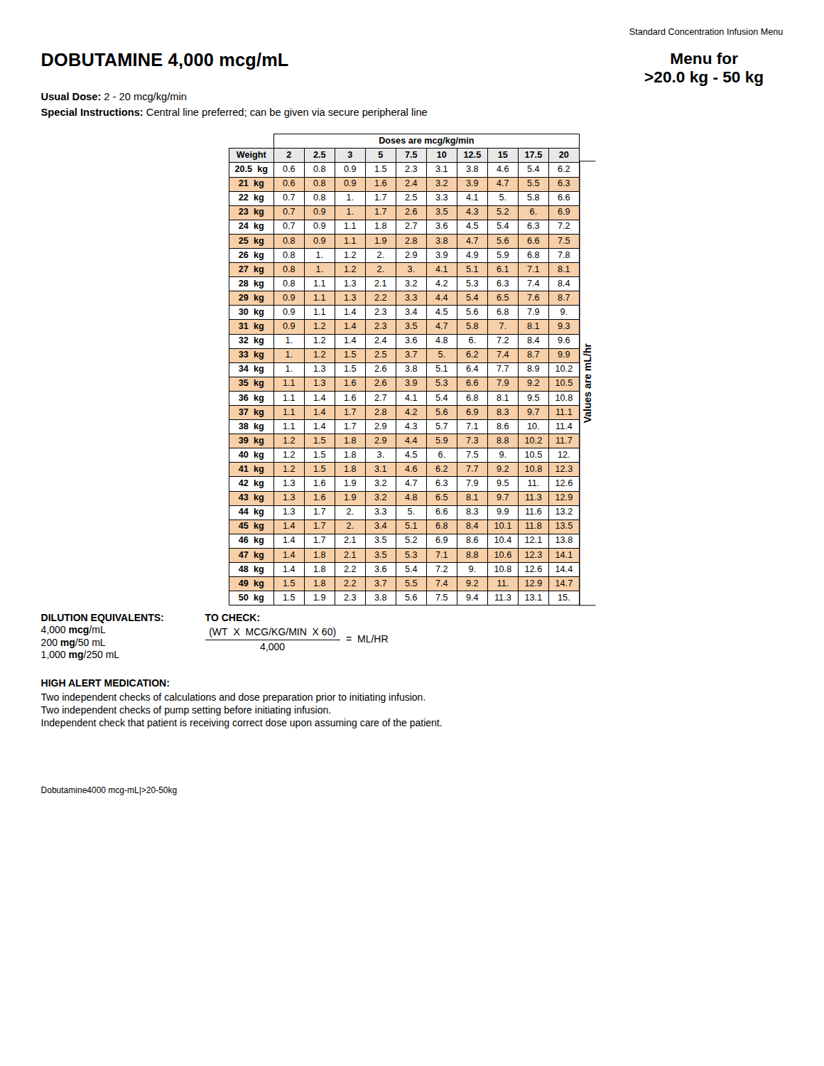Standard Concentration Infusion Menu
DOBUTAMINE 4,000 mcg/mL
Menu for
>20.0 kg - 50 kg
Usual Dose: 2 - 20 mcg/kg/min
Special Instructions: Central line preferred; can be given via secure peripheral line
| | Doses are mcg/kg/min |
| --- | --- |
| Weight | 2 | 2.5 | 3 | 5 | 7.5 | 10 | 12.5 | 15 | 17.5 | 20 |
| 20.5 kg | 0.6 | 0.8 | 0.9 | 1.5 | 2.3 | 3.1 | 3.8 | 4.6 | 5.4 | 6.2 |
| 21 kg | 0.6 | 0.8 | 0.9 | 1.6 | 2.4 | 3.2 | 3.9 | 4.7 | 5.5 | 6.3 |
| 22 kg | 0.7 | 0.8 | 1. | 1.7 | 2.5 | 3.3 | 4.1 | 5. | 5.8 | 6.6 |
| 23 kg | 0.7 | 0.9 | 1. | 1.7 | 2.6 | 3.5 | 4.3 | 5.2 | 6. | 6.9 |
| 24 kg | 0.7 | 0.9 | 1.1 | 1.8 | 2.7 | 3.6 | 4.5 | 5.4 | 6.3 | 7.2 |
| 25 kg | 0.8 | 0.9 | 1.1 | 1.9 | 2.8 | 3.8 | 4.7 | 5.6 | 6.6 | 7.5 |
| 26 kg | 0.8 | 1. | 1.2 | 2. | 2.9 | 3.9 | 4.9 | 5.9 | 6.8 | 7.8 |
| 27 kg | 0.8 | 1. | 1.2 | 2. | 3. | 4.1 | 5.1 | 6.1 | 7.1 | 8.1 |
| 28 kg | 0.8 | 1.1 | 1.3 | 2.1 | 3.2 | 4.2 | 5.3 | 6.3 | 7.4 | 8.4 |
| 29 kg | 0.9 | 1.1 | 1.3 | 2.2 | 3.3 | 4.4 | 5.4 | 6.5 | 7.6 | 8.7 |
| 30 kg | 0.9 | 1.1 | 1.4 | 2.3 | 3.4 | 4.5 | 5.6 | 6.8 | 7.9 | 9. |
| 31 kg | 0.9 | 1.2 | 1.4 | 2.3 | 3.5 | 4.7 | 5.8 | 7. | 8.1 | 9.3 |
| 32 kg | 1. | 1.2 | 1.4 | 2.4 | 3.6 | 4.8 | 6. | 7.2 | 8.4 | 9.6 |
| 33 kg | 1. | 1.2 | 1.5 | 2.5 | 3.7 | 5. | 6.2 | 7.4 | 8.7 | 9.9 |
| 34 kg | 1. | 1.3 | 1.5 | 2.6 | 3.8 | 5.1 | 6.4 | 7.7 | 8.9 | 10.2 |
| 35 kg | 1.1 | 1.3 | 1.6 | 2.6 | 3.9 | 5.3 | 6.6 | 7.9 | 9.2 | 10.5 |
| 36 kg | 1.1 | 1.4 | 1.6 | 2.7 | 4.1 | 5.4 | 6.8 | 8.1 | 9.5 | 10.8 |
| 37 kg | 1.1 | 1.4 | 1.7 | 2.8 | 4.2 | 5.6 | 6.9 | 8.3 | 9.7 | 11.1 |
| 38 kg | 1.1 | 1.4 | 1.7 | 2.9 | 4.3 | 5.7 | 7.1 | 8.6 | 10. | 11.4 |
| 39 kg | 1.2 | 1.5 | 1.8 | 2.9 | 4.4 | 5.9 | 7.3 | 8.8 | 10.2 | 11.7 |
| 40 kg | 1.2 | 1.5 | 1.8 | 3. | 4.5 | 6. | 7.5 | 9. | 10.5 | 12. |
| 41 kg | 1.2 | 1.5 | 1.8 | 3.1 | 4.6 | 6.2 | 7.7 | 9.2 | 10.8 | 12.3 |
| 42 kg | 1.3 | 1.6 | 1.9 | 3.2 | 4.7 | 6.3 | 7.9 | 9.5 | 11. | 12.6 |
| 43 kg | 1.3 | 1.6 | 1.9 | 3.2 | 4.8 | 6.5 | 8.1 | 9.7 | 11.3 | 12.9 |
| 44 kg | 1.3 | 1.7 | 2. | 3.3 | 5. | 6.6 | 8.3 | 9.9 | 11.6 | 13.2 |
| 45 kg | 1.4 | 1.7 | 2. | 3.4 | 5.1 | 6.8 | 8.4 | 10.1 | 11.8 | 13.5 |
| 46 kg | 1.4 | 1.7 | 2.1 | 3.5 | 5.2 | 6.9 | 8.6 | 10.4 | 12.1 | 13.8 |
| 47 kg | 1.4 | 1.8 | 2.1 | 3.5 | 5.3 | 7.1 | 8.8 | 10.6 | 12.3 | 14.1 |
| 48 kg | 1.4 | 1.8 | 2.2 | 3.6 | 5.4 | 7.2 | 9. | 10.8 | 12.6 | 14.4 |
| 49 kg | 1.5 | 1.8 | 2.2 | 3.7 | 5.5 | 7.4 | 9.2 | 11. | 12.9 | 14.7 |
| 50 kg | 1.5 | 1.9 | 2.3 | 3.8 | 5.6 | 7.5 | 9.4 | 11.3 | 13.1 | 15. |
Values are mL/hr
DILUTION EQUIVALENTS:
4,000 mcg/mL
200 mg/50 mL
1,000 mg/250 mL
TO CHECK:
(WT X MCG/KG/MIN X 60) 4,000 = ML/HR
HIGH ALERT MEDICATION:
Two independent checks of calculations and dose preparation prior to initiating infusion.
Two independent checks of pump setting before initiating infusion.
Independent check that patient is receiving correct dose upon assuming care of the patient.
Dobutamine4000 mcg-mL|>20-50kg